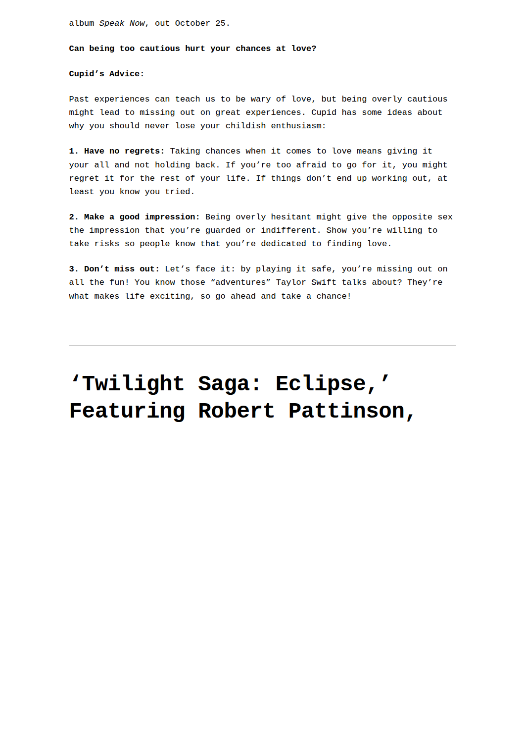album Speak Now, out October 25.
Can being too cautious hurt your chances at love?
Cupid’s Advice:
Past experiences can teach us to be wary of love, but being overly cautious might lead to missing out on great experiences. Cupid has some ideas about why you should never lose your childish enthusiasm:
1. Have no regrets: Taking chances when it comes to love means giving it your all and not holding back. If you’re too afraid to go for it, you might regret it for the rest of your life. If things don’t end up working out, at least you know you tried.
2. Make a good impression: Being overly hesitant might give the opposite sex the impression that you’re guarded or indifferent. Show you’re willing to take risks so people know that you’re dedicated to finding love.
3. Don’t miss out: Let’s face it: by playing it safe, you’re missing out on all the fun! You know those “adventures” Taylor Swift talks about? They’re what makes life exciting, so go ahead and take a chance!
‘Twilight Saga: Eclipse,’ Featuring Robert Pattinson,